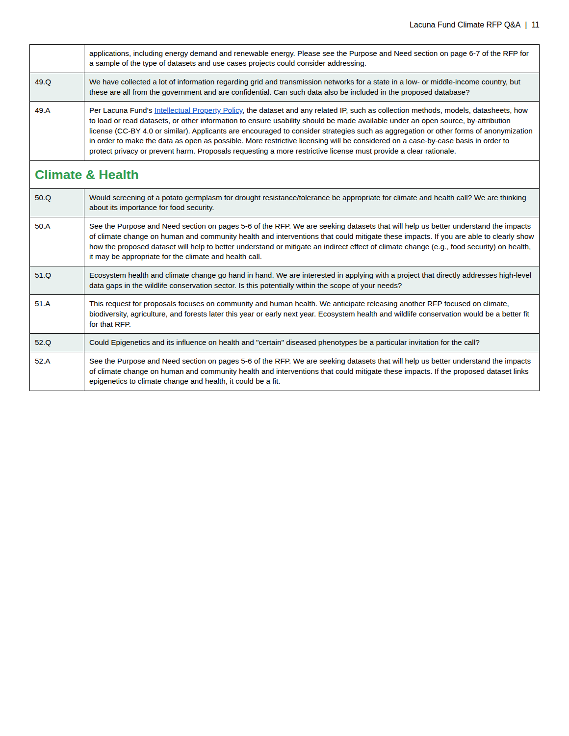Lacuna Fund Climate RFP Q&A | 11
| | applications, including energy demand and renewable energy. Please see the Purpose and Need section on page 6-7 of the RFP for a sample of the type of datasets and use cases projects could consider addressing. |
| 49.Q | We have collected a lot of information regarding grid and transmission networks for a state in a low- or middle-income country, but these are all from the government and are confidential. Can such data also be included in the proposed database? |
| 49.A | Per Lacuna Fund’s Intellectual Property Policy , the dataset and any related IP, such as collection methods, models, datasheets, how to load or read datasets, or other information to ensure usability should be made available under an open source, by-attribution license (CC-BY 4.0 or similar). Applicants are encouraged to consider strategies such as aggregation or other forms of anonymization in order to make the data as open as possible. More restrictive licensing will be considered on a case-by-case basis in order to protect privacy or prevent harm. Proposals requesting a more restrictive license must provide a clear rationale. |
| Climate & Health |
| 50.Q | Would screening of a potato germplasm for drought resistance/tolerance be appropriate for climate and health call? We are thinking about its importance for food security. |
| 50.A | See the Purpose and Need section on pages 5-6 of the RFP. We are seeking datasets that will help us better understand the impacts of climate change on human and community health and interventions that could mitigate these impacts. If you are able to clearly show how the proposed dataset will help to better understand or mitigate an indirect effect of climate change (e.g., food security) on health, it may be appropriate for the climate and health call. |
| 51.Q | Ecosystem health and climate change go hand in hand. We are interested in applying with a project that directly addresses high-level data gaps in the wildlife conservation sector. Is this potentially within the scope of your needs? |
| 51.A | This request for proposals focuses on community and human health. We anticipate releasing another RFP focused on climate, biodiversity, agriculture, and forests later this year or early next year. Ecosystem health and wildlife conservation would be a better fit for that RFP. |
| 52.Q | Could Epigenetics and its influence on health and "certain" diseased phenotypes be a particular invitation for the call? |
| 52.A | See the Purpose and Need section on pages 5-6 of the RFP. We are seeking datasets that will help us better understand the impacts of climate change on human and community health and interventions that could mitigate these impacts. If the proposed dataset links epigenetics to climate change and health, it could be a fit. |